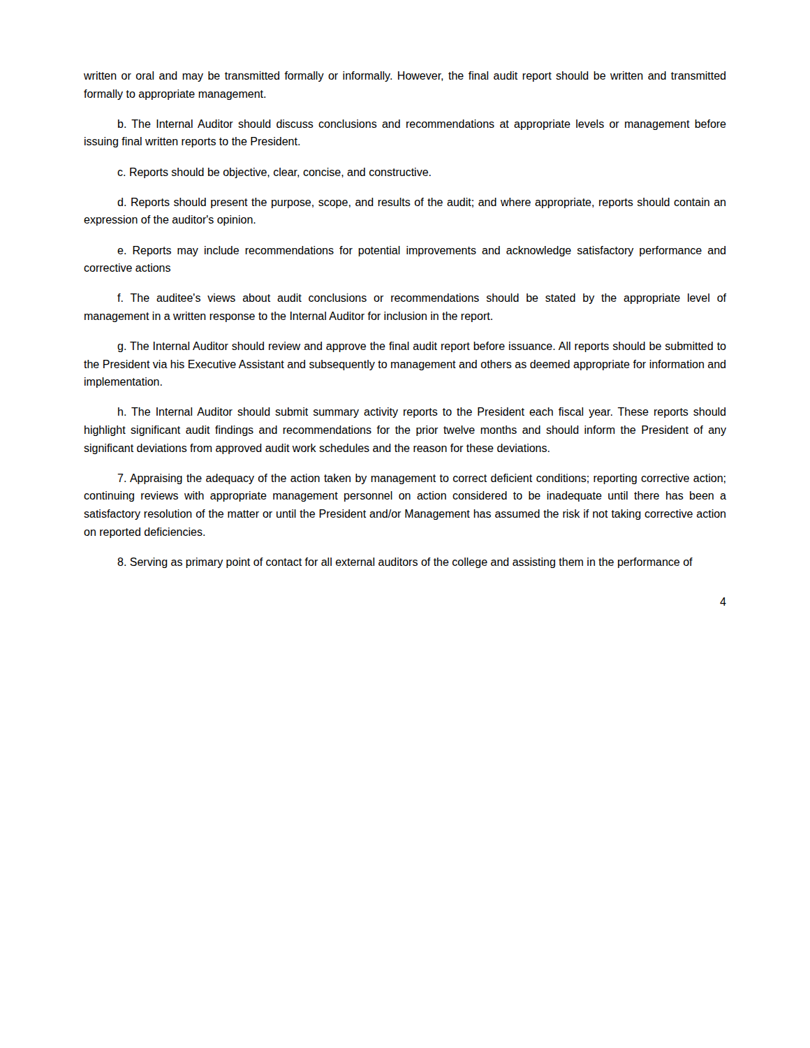written or oral and may be transmitted formally or informally. However, the final audit report should be written and transmitted formally to appropriate management.
b. The Internal Auditor should discuss conclusions and recommendations at appropriate levels or management before issuing final written reports to the President.
c. Reports should be objective, clear, concise, and constructive.
d. Reports should present the purpose, scope, and results of the audit; and where appropriate, reports should contain an expression of the auditor's opinion.
e. Reports may include recommendations for potential improvements and acknowledge satisfactory performance and corrective actions
f. The auditee's views about audit conclusions or recommendations should be stated by the appropriate level of management in a written response to the Internal Auditor for inclusion in the report.
g. The Internal Auditor should review and approve the final audit report before issuance. All reports should be submitted to the President via his Executive Assistant and subsequently to management and others as deemed appropriate for information and implementation.
h. The Internal Auditor should submit summary activity reports to the President each fiscal year. These reports should highlight significant audit findings and recommendations for the prior twelve months and should inform the President of any significant deviations from approved audit work schedules and the reason for these deviations.
7. Appraising the adequacy of the action taken by management to correct deficient conditions; reporting corrective action; continuing reviews with appropriate management personnel on action considered to be inadequate until there has been a satisfactory resolution of the matter or until the President and/or Management has assumed the risk if not taking corrective action on reported deficiencies.
8. Serving as primary point of contact for all external auditors of the college and assisting them in the performance of
4